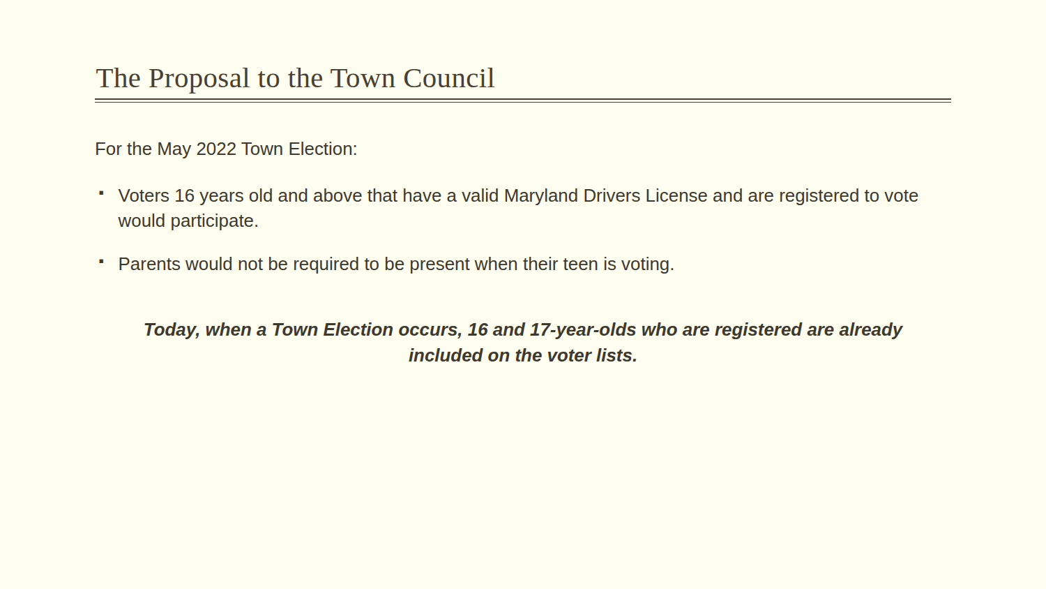The Proposal to the Town Council
For the May 2022 Town Election:
Voters 16 years old and above that have a valid Maryland Drivers License and are registered to vote would participate.
Parents would not be required to be present when their teen is voting.
Today, when a Town Election occurs, 16 and 17-year-olds who are registered are already included on the voter lists.